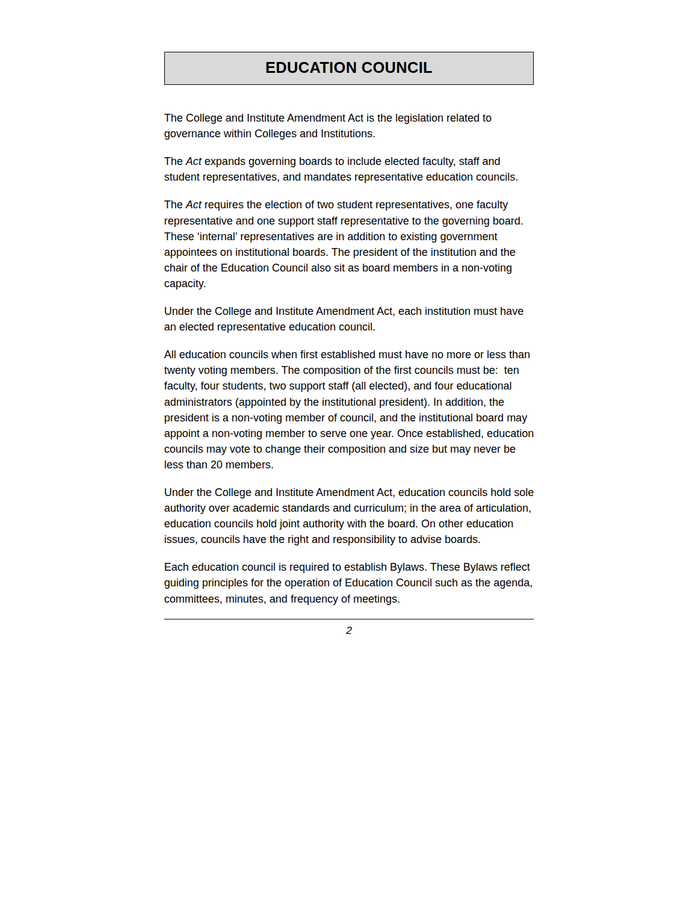EDUCATION COUNCIL
The College and Institute Amendment Act is the legislation related to governance within Colleges and Institutions.
The Act expands governing boards to include elected faculty, staff and student representatives, and mandates representative education councils.
The Act requires the election of two student representatives, one faculty representative and one support staff representative to the governing board. These ‘internal’ representatives are in addition to existing government appointees on institutional boards. The president of the institution and the chair of the Education Council also sit as board members in a non-voting capacity.
Under the College and Institute Amendment Act, each institution must have an elected representative education council.
All education councils when first established must have no more or less than twenty voting members. The composition of the first councils must be: ten faculty, four students, two support staff (all elected), and four educational administrators (appointed by the institutional president). In addition, the president is a non-voting member of council, and the institutional board may appoint a non-voting member to serve one year. Once established, education councils may vote to change their composition and size but may never be less than 20 members.
Under the College and Institute Amendment Act, education councils hold sole authority over academic standards and curriculum; in the area of articulation, education councils hold joint authority with the board. On other education issues, councils have the right and responsibility to advise boards.
Each education council is required to establish Bylaws. These Bylaws reflect guiding principles for the operation of Education Council such as the agenda, committees, minutes, and frequency of meetings.
2